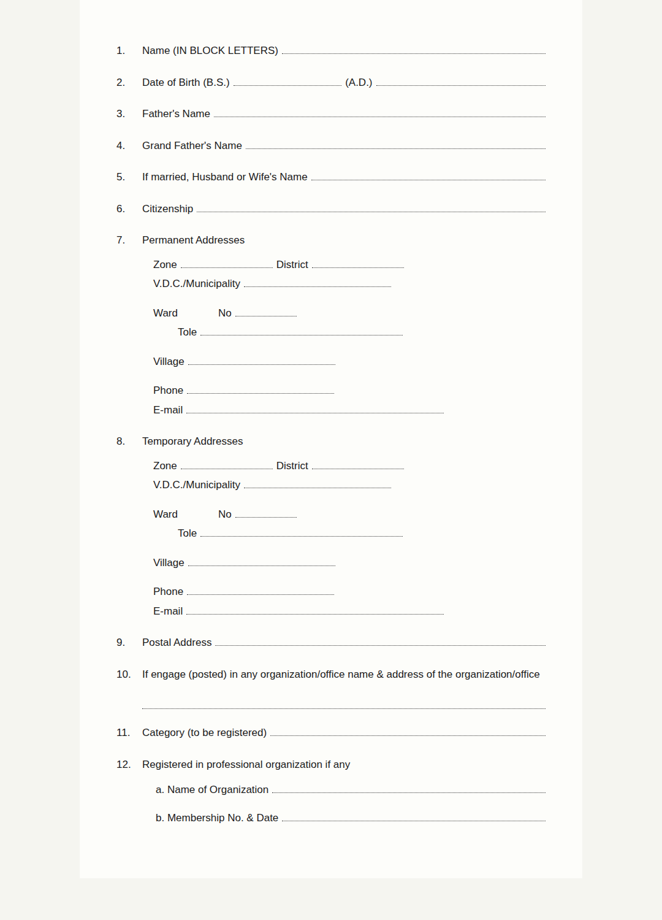Name (IN BLOCK LETTERS)
Date of Birth (B.S.) (A.D.)
Father's Name
Grand Father's Name
If married, Husband or Wife's Name
Citizenship
Permanent Addresses
Zone District V.D.C./Municipality
Ward No Tole
Village
Phone E-mail
Temporary Addresses
Zone District V.D.C./Municipality
Ward No Tole
Village
Phone E-mail
Postal Address
If engage (posted) in any organization/office name & address of the organization/office
Category (to be registered)
Registered in professional organization if any
a. Name of Organization
b. Membership No. & Date